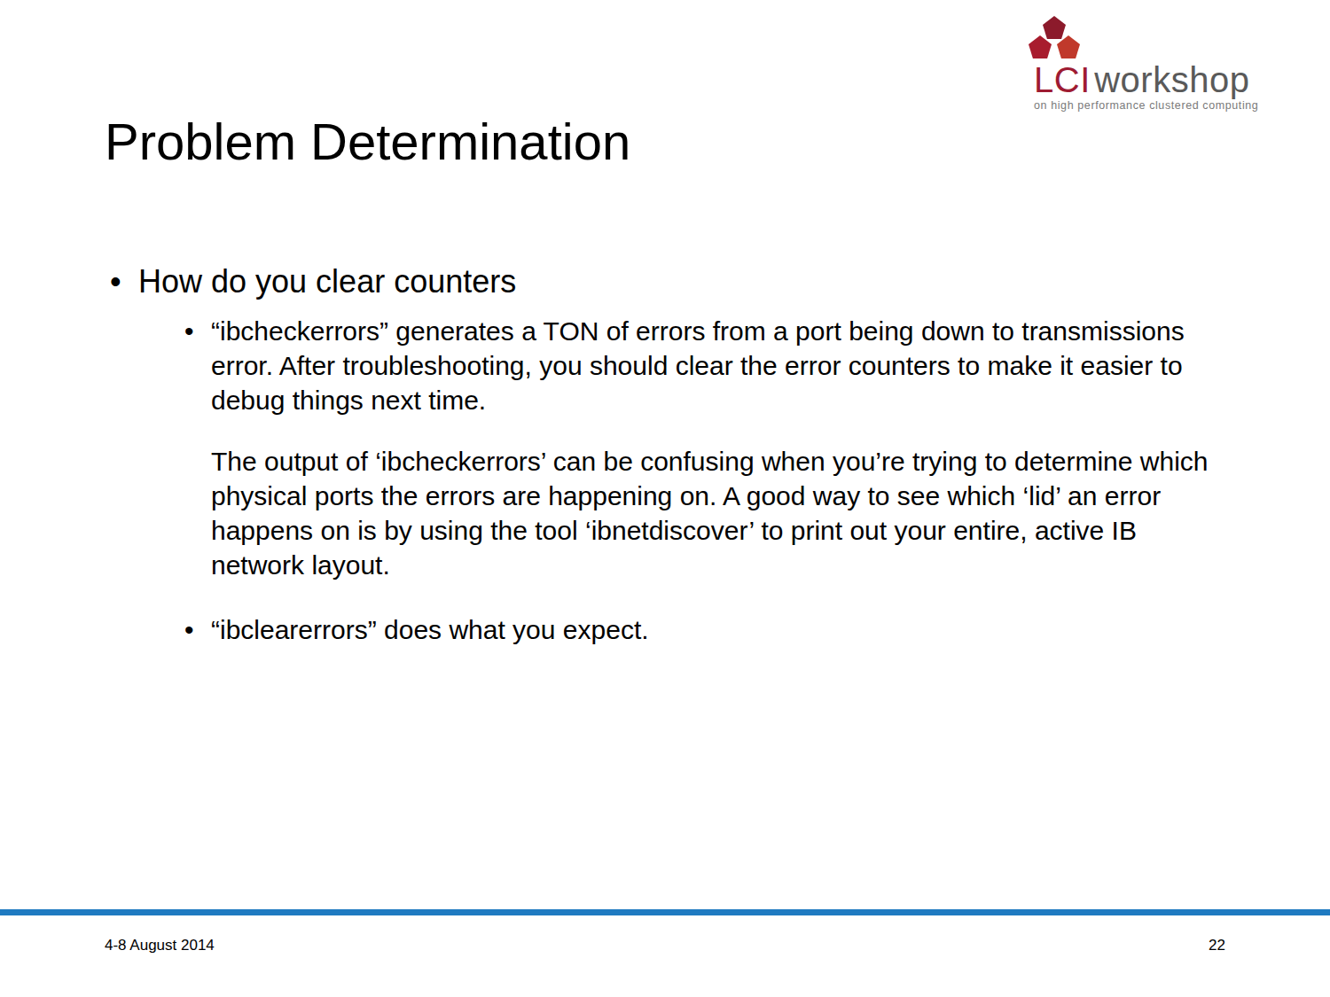LCI workshop
on high performance clustered computing
Problem Determination
How do you clear counters
“ibcheckerrors” generates a TON of errors from a port being down to transmissions error. After troubleshooting, you should clear the error counters to make it easier to debug things next time.
The output of ‘ibcheckerrors’ can be confusing when you’re trying to determine which physical ports the errors are happening on. A good way to see which ‘lid’ an error happens on is by using the tool ‘ibnetdiscover’ to print out your entire, active IB network layout.
“ibclearerrors” does what you expect.
4-8 August 2014
22